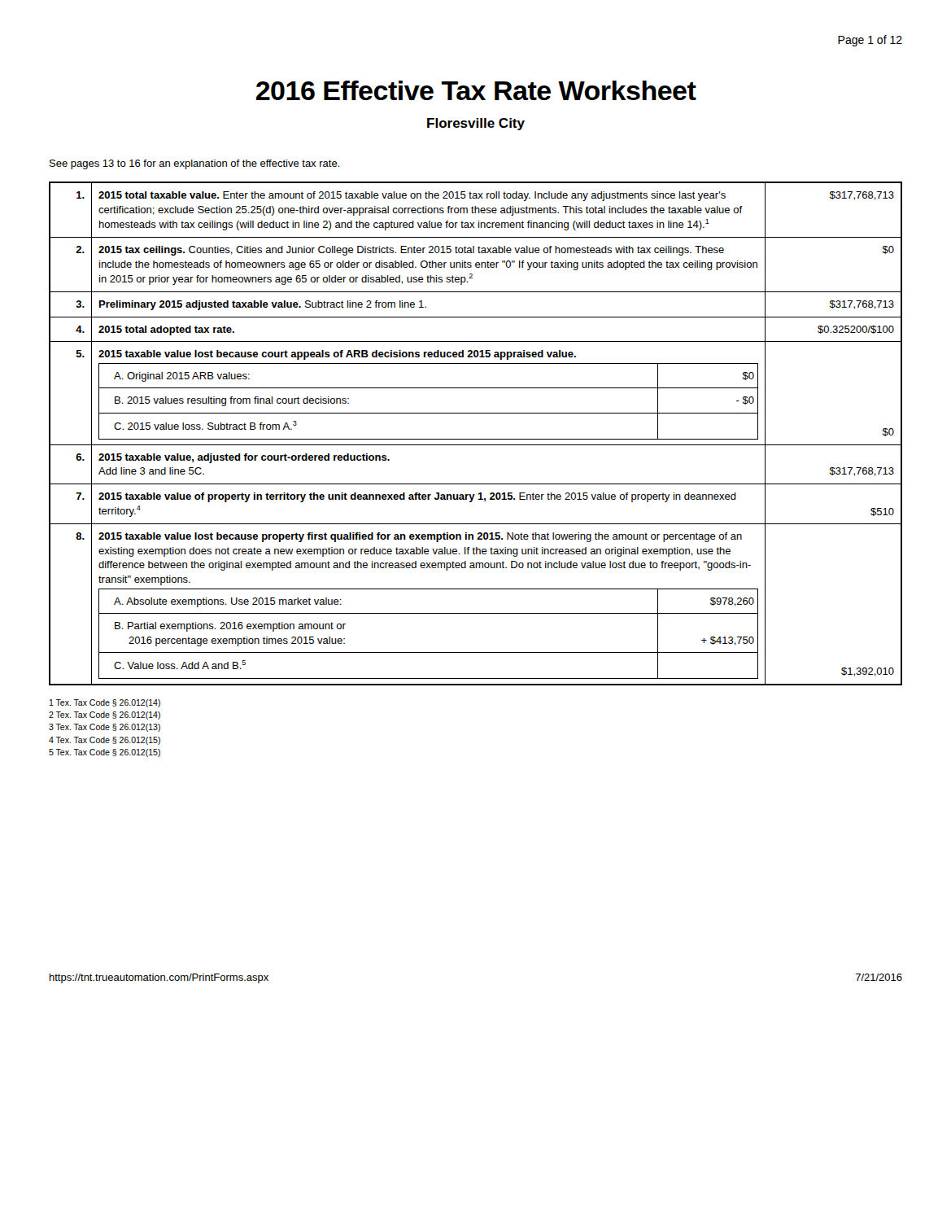Page 1 of 12
2016 Effective Tax Rate Worksheet
Floresville City
See pages 13 to 16 for an explanation of the effective tax rate.
| 1. | 2015 total taxable value. Enter the amount of 2015 taxable value on the 2015 tax roll today. Include any adjustments since last year's certification; exclude Section 25.25(d) one-third over-appraisal corrections from these adjustments. This total includes the taxable value of homesteads with tax ceilings (will deduct in line 2) and the captured value for tax increment financing (will deduct taxes in line 14). 1 | $317,768,713 |
| 2. | 2015 tax ceilings. Counties, Cities and Junior College Districts. Enter 2015 total taxable value of homesteads with tax ceilings. These include the homesteads of homeowners age 65 or older or disabled. Other units enter "0" If your taxing units adopted the tax ceiling provision in 2015 or prior year for homeowners age 65 or older or disabled, use this step. 2 | $0 |
| 3. | Preliminary 2015 adjusted taxable value. Subtract line 2 from line 1. | $317,768,713 |
| 4. | 2015 total adopted tax rate. | $0.325200/$100 |
| 5. | 2015 taxable value lost because court appeals of ARB decisions reduced 2015 appraised value. / A. Original 2015 ARB values: / $0 / / B. 2015 values resulting from final court decisions: / - $0 / / C. 2015 value loss. Subtract B from A. 3 / / | $0 |
| 6. | 2015 taxable value, adjusted for court-ordered reductions. Add line 3 and line 5C. | $317,768,713 |
| 7. | 2015 taxable value of property in territory the unit deannexed after January 1, 2015. Enter the 2015 value of property in deannexed territory. 4 | $510 |
| 8. | 2015 taxable value lost because property first qualified for an exemption in 2015. Note that lowering the amount or percentage of an existing exemption does not create a new exemption or reduce taxable value. If the taxing unit increased an original exemption, use the difference between the original exempted amount and the increased exempted amount. Do not include value lost due to freeport, "goods-in-transit" exemptions. / A. Absolute exemptions. Use 2015 market value: / $978,260 / / B. Partial exemptions. 2016 exemption amount or 2016 percentage exemption times 2015 value: / + $413,750 / / C. Value loss. Add A and B. 5 / / | $1,392,010 |
1 Tex. Tax Code § 26.012(14)
2 Tex. Tax Code § 26.012(14)
3 Tex. Tax Code § 26.012(13)
4 Tex. Tax Code § 26.012(15)
5 Tex. Tax Code § 26.012(15)
https://tnt.trueautomation.com/PrintForms.aspx 7/21/2016